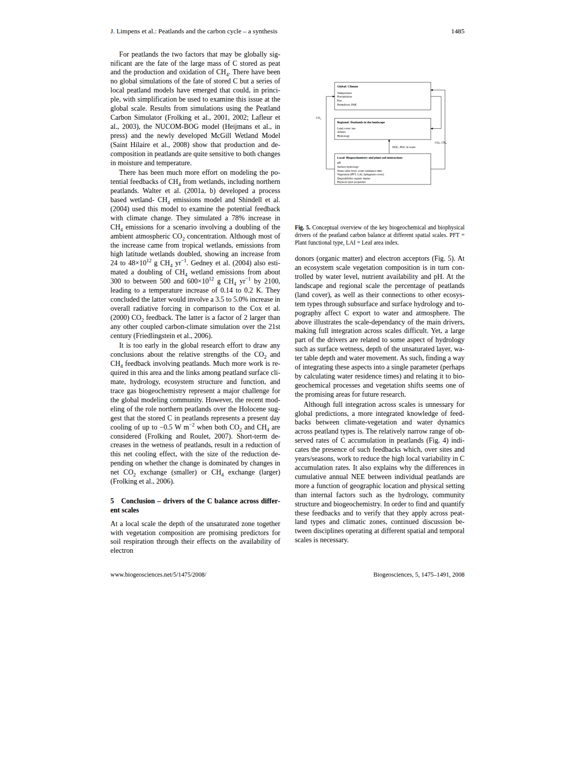J. Limpens et al.: Peatlands and the carbon cycle – a synthesis
1485
For peatlands the two factors that may be globally significant are the fate of the large mass of C stored as peat and the production and oxidation of CH4. There have been no global simulations of the fate of stored C but a series of local peatland models have emerged that could, in principle, with simplification be used to examine this issue at the global scale. Results from simulations using the Peatland Carbon Simulator (Frolking et al., 2001, 2002; Lafleur et al., 2003), the NUCOM-BOG model (Heijmans et al., in press) and the newly developed McGill Wetland Model (Saint Hilaire et al., 2008) show that production and decomposition in peatlands are quite sensitive to both changes in moisture and temperature.
There has been much more effort on modeling the potential feedbacks of CH4 from wetlands, including northern peatlands. Walter et al. (2001a, b) developed a process based wetland- CH4 emissions model and Shindell et al. (2004) used this model to examine the potential feedback with climate change. They simulated a 78% increase in CH4 emissions for a scenario involving a doubling of the ambient atmospheric CO2 concentration. Although most of the increase came from tropical wetlands, emissions from high latitude wetlands doubled, showing an increase from 24 to 48×1012 g CH4 yr−1. Gedney et al. (2004) also estimated a doubling of CH4 wetland emissions from about 300 to between 500 and 600×1012 g CH4 yr−1 by 2100, leading to a temperature increase of 0.14 to 0.2 K. They concluded the latter would involve a 3.5 to 5.0% increase in overall radiative forcing in comparison to the Cox et al. (2000) CO2 feedback. The latter is a factor of 2 larger than any other coupled carbon-climate simulation over the 21st century (Friedlingstein et al., 2006).
It is too early in the global research effort to draw any conclusions about the relative strengths of the CO2 and CH4 feedback involving peatlands. Much more work is required in this area and the links among peatland surface climate, hydrology, ecosystem structure and function, and trace gas biogeochemistry represent a major challenge for the global modeling community. However, the recent modeling of the role northern peatlands over the Holocene suggest that the stored C in peatlands represents a present day cooling of up to −0.5 W m−2 when both CO2 and CH4 are considered (Frolking and Roulet, 2007). Short-term decreases in the wetness of peatlands, result in a reduction of this net cooling effect, with the size of the reduction depending on whether the change is dominated by changes in net CO2 exchange (smaller) or CH4 exchange (larger) (Frolking et al., 2006).
5 Conclusion – drivers of the C balance across different scales
At a local scale the depth of the unsaturated zone together with vegetation composition are promising predictors for soil respiration through their effects on the availability of electron
Global: Climate Temperature Precipitation Fire Permafrost, PAR Regional: Peatlands in the landscape Land cover/ use Albedo Hydrology Local: Biogeochemistry and plant-soil interactions pH Surface hydrology Water table level, water residence time Vegetation (PFT, LAI, Sphagnum cover) Degradability organic matter Physical layer properties CO2 CO2, CH4 DOC, POC in water
Fig. 5. Conceptual overview of the key biogeochemical and biophysical drivers of the peatland carbon balance at different spatial scales. PFT = Plant functional type, LAI = Leaf area index.
donors (organic matter) and electron acceptors (Fig. 5). At an ecosystem scale vegetation composition is in turn controlled by water level, nutrient availability and pH. At the landscape and regional scale the percentage of peatlands (land cover), as well as their connections to other ecosystem types through subsurface and surface hydrology and topography affect C export to water and atmosphere. The above illustrates the scale-dependancy of the main drivers, making full integration across scales difficult. Yet, a large part of the drivers are related to some aspect of hydrology such as surface wetness, depth of the unsaturated layer, water table depth and water movement. As such, finding a way of integrating these aspects into a single parameter (perhaps by calculating water residence times) and relating it to biogeochemical processes and vegetation shifts seems one of the promising areas for future research.
Although full integration across scales is unnessary for global predictions, a more integrated knowledge of feedbacks between climate-vegetation and water dynamics across peatland types is. The relatively narrow range of observed rates of C accumulation in peatlands (Fig. 4) indicates the presence of such feedbacks which, over sites and years/seasons, work to reduce the high local variability in C accumulation rates. It also explains why the differences in cumulative annual NEE between individual peatlands are more a function of geographic location and physical setting than internal factors such as the hydrology, community structure and biogeochemistry. In order to find and quantify these feedbacks and to verify that they apply across peatland types and climatic zones, continued discussion between disciplines operating at different spatial and temporal scales is necessary.
www.biogeosciences.net/5/1475/2008/
Biogeosciences, 5, 1475–1491, 2008